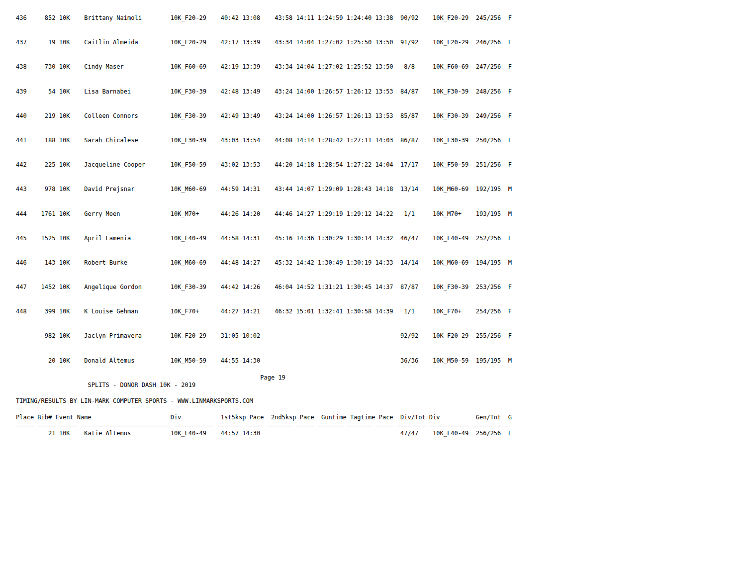436     852 10K    Brittany Naimoli        10K_F20-29    40:42 13:08    43:58 14:11 1:24:59 1:24:40 13:38  90/92    10K_F20-29  245/256  F

437      19 10K    Caitlin Almeida         10K_F20-29    42:17 13:39    43:34 14:04 1:27:02 1:25:50 13:50  91/92    10K_F20-29  246/256  F

438     730 10K    Cindy Maser             10K_F60-69    42:19 13:39    43:34 14:04 1:27:02 1:25:52 13:50   8/8     10K_F60-69  247/256  F

439      54 10K    Lisa Barnabei           10K_F30-39    42:48 13:49    43:24 14:00 1:26:57 1:26:12 13:53  84/87    10K_F30-39  248/256  F

440     219 10K    Colleen Connors         10K_F30-39    42:49 13:49    43:24 14:00 1:26:57 1:26:13 13:53  85/87    10K_F30-39  249/256  F

441     188 10K    Sarah Chicalese         10K_F30-39    43:03 13:54    44:08 14:14 1:28:42 1:27:11 14:03  86/87    10K_F30-39  250/256  F

442     225 10K    Jacqueline Cooper       10K_F50-59    43:02 13:53    44:20 14:18 1:28:54 1:27:22 14:04  17/17    10K_F50-59  251/256  F

443     978 10K    David Prejsnar          10K_M60-69    44:59 14:31    43:44 14:07 1:29:09 1:28:43 14:18  13/14    10K_M60-69  192/195  M

444    1761 10K    Gerry Moen              10K_M70+      44:26 14:20    44:46 14:27 1:29:19 1:29:12 14:22   1/1     10K_M70+    193/195  M

445    1525 10K    April Lamenia           10K_F40-49    44:58 14:31    45:16 14:36 1:30:29 1:30:14 14:32  46/47    10K_F40-49  252/256  F

446     143 10K    Robert Burke            10K_M60-69    44:48 14:27    45:32 14:42 1:30:49 1:30:19 14:33  14/14    10K_M60-69  194/195  M

447    1452 10K    Angelique Gordon        10K_F30-39    44:42 14:26    46:04 14:52 1:31:21 1:30:45 14:37  87/87    10K_F30-39  253/256  F

448     399 10K    K Louise Gehman         10K_F70+      44:27 14:21    46:32 15:01 1:32:41 1:30:58 14:39   1/1     10K_F70+    254/256  F

        982 10K    Jaclyn Primavera        10K_F20-29    31:05 10:02                                       92/92    10K_F20-29  255/256  F

         20 10K    Donald Altemus          10K_M50-59    44:55 14:30                                       36/36    10K_M50-59  195/195  M
                                                                    Page 19
                    SPLITS - DONOR DASH 10K - 2019

TIMING/RESULTS BY LIN-MARK COMPUTER SPORTS - WWW.LINMARKSPORTS.COM

Place Bib# Event Name                      Div           1st5ksp Pace  2nd5ksp Pace  Guntime Tagtime Pace  Div/Tot Div          Gen/Tot  G
===== ===== ===== ========================= =========== ======= ===== ======= ===== ======= ======= ===== ======== =========== ======== =
         21 10K    Katie Altemus           10K_F40-49    44:57 14:30                                       47/47    10K_F40-49  256/256  F